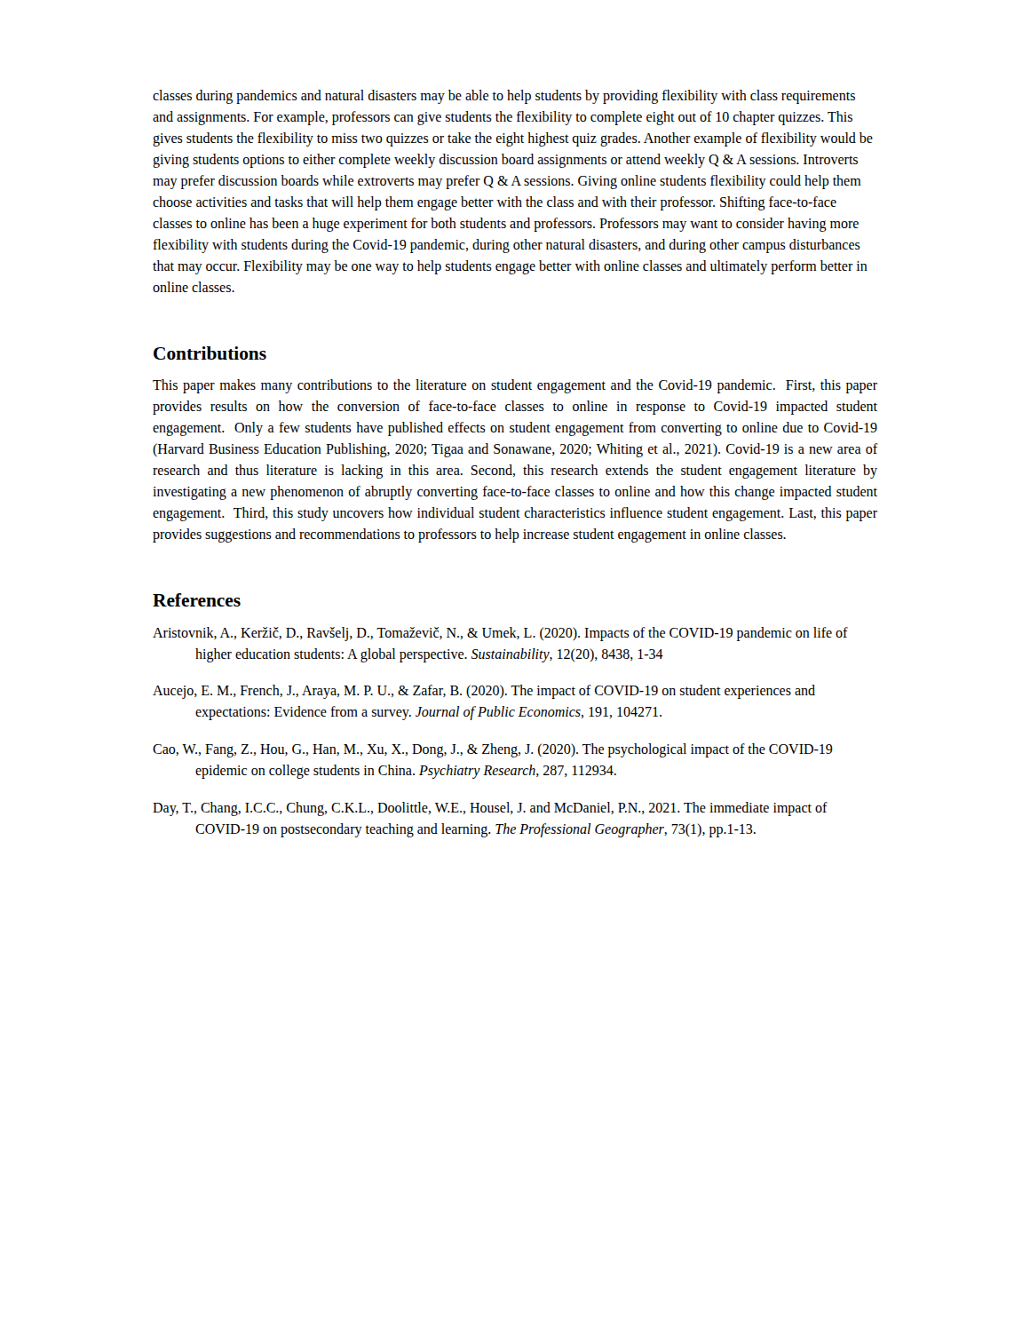classes during pandemics and natural disasters may be able to help students by providing flexibility with class requirements and assignments. For example, professors can give students the flexibility to complete eight out of 10 chapter quizzes. This gives students the flexibility to miss two quizzes or take the eight highest quiz grades. Another example of flexibility would be giving students options to either complete weekly discussion board assignments or attend weekly Q & A sessions. Introverts may prefer discussion boards while extroverts may prefer Q & A sessions. Giving online students flexibility could help them choose activities and tasks that will help them engage better with the class and with their professor. Shifting face-to-face classes to online has been a huge experiment for both students and professors. Professors may want to consider having more flexibility with students during the Covid-19 pandemic, during other natural disasters, and during other campus disturbances that may occur. Flexibility may be one way to help students engage better with online classes and ultimately perform better in online classes.
Contributions
This paper makes many contributions to the literature on student engagement and the Covid-19 pandemic. First, this paper provides results on how the conversion of face-to-face classes to online in response to Covid-19 impacted student engagement. Only a few students have published effects on student engagement from converting to online due to Covid-19 (Harvard Business Education Publishing, 2020; Tigaa and Sonawane, 2020; Whiting et al., 2021). Covid-19 is a new area of research and thus literature is lacking in this area. Second, this research extends the student engagement literature by investigating a new phenomenon of abruptly converting face-to-face classes to online and how this change impacted student engagement. Third, this study uncovers how individual student characteristics influence student engagement. Last, this paper provides suggestions and recommendations to professors to help increase student engagement in online classes.
References
Aristovnik, A., Keržič, D., Ravšelj, D., Tomaževič, N., & Umek, L. (2020). Impacts of the COVID-19 pandemic on life of higher education students: A global perspective. Sustainability, 12(20), 8438, 1-34
Aucejo, E. M., French, J., Araya, M. P. U., & Zafar, B. (2020). The impact of COVID-19 on student experiences and expectations: Evidence from a survey. Journal of Public Economics, 191, 104271.
Cao, W., Fang, Z., Hou, G., Han, M., Xu, X., Dong, J., & Zheng, J. (2020). The psychological impact of the COVID-19 epidemic on college students in China. Psychiatry Research, 287, 112934.
Day, T., Chang, I.C.C., Chung, C.K.L., Doolittle, W.E., Housel, J. and McDaniel, P.N., 2021. The immediate impact of COVID-19 on postsecondary teaching and learning. The Professional Geographer, 73(1), pp.1-13.